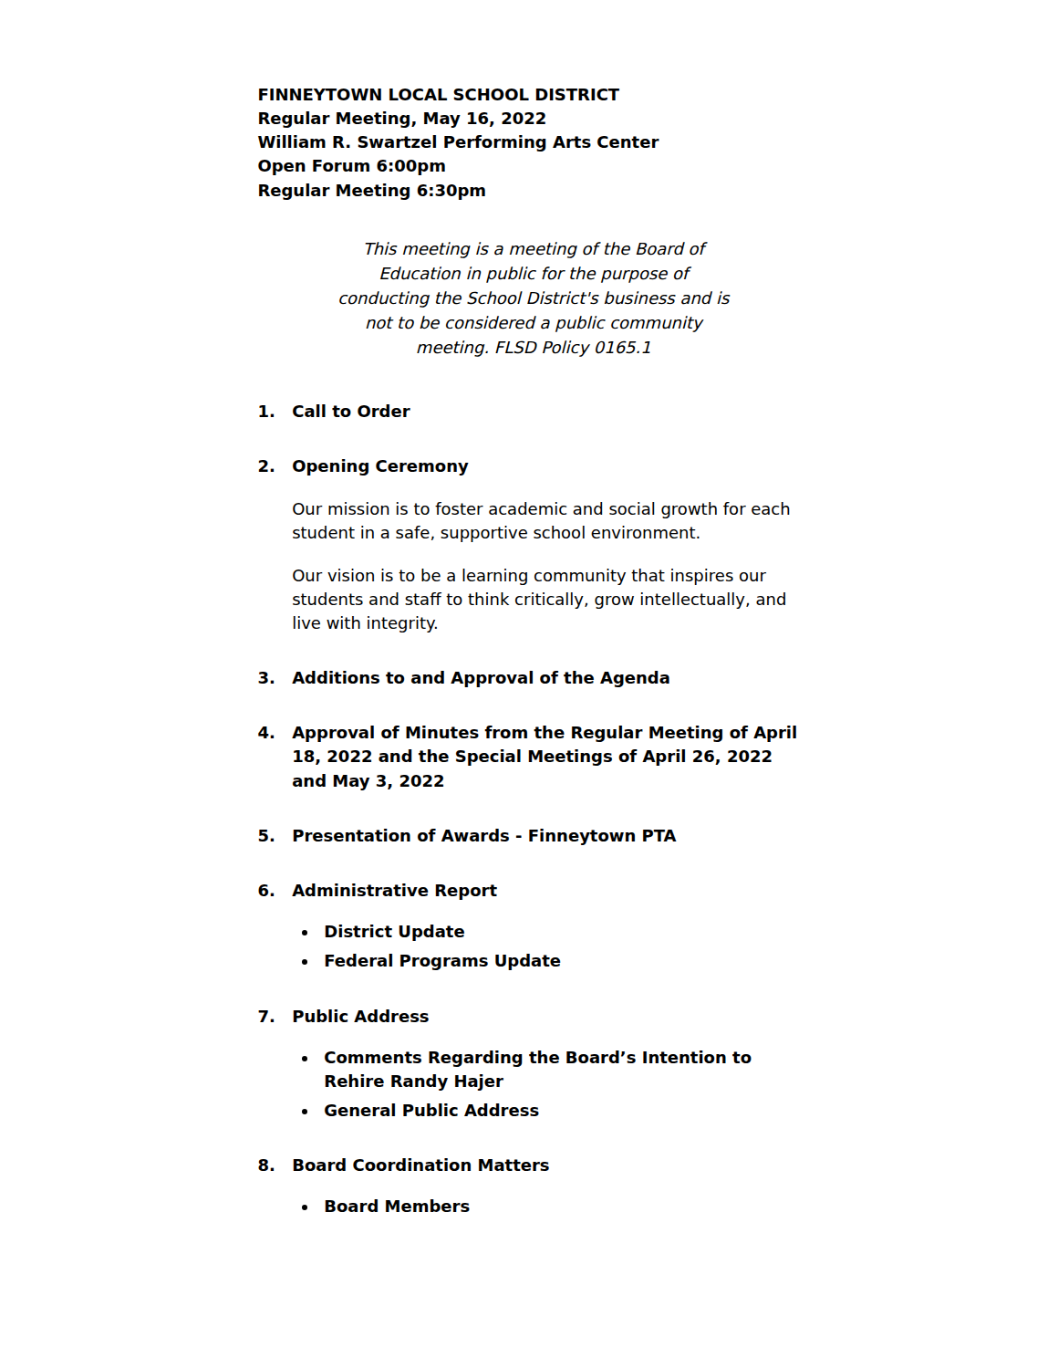FINNEYTOWN LOCAL SCHOOL DISTRICT
Regular Meeting, May 16, 2022
William R. Swartzel Performing Arts Center
Open Forum 6:00pm
Regular Meeting 6:30pm
This meeting is a meeting of the Board of Education in public for the purpose of conducting the School District's business and is not to be considered a public community meeting. FLSD Policy 0165.1
Call to Order
Opening Ceremony
Our mission is to foster academic and social growth for each student in a safe, supportive school environment.
Our vision is to be a learning community that inspires our students and staff to think critically, grow intellectually, and live with integrity.
Additions to and Approval of the Agenda
Approval of Minutes from the Regular Meeting of April 18, 2022 and the Special Meetings of April 26, 2022 and May 3, 2022
Presentation of Awards - Finneytown PTA
Administrative Report
District Update
Federal Programs Update
Public Address
Comments Regarding the Board’s Intention to Rehire Randy Hajer
General Public Address
Board Coordination Matters
Board Members